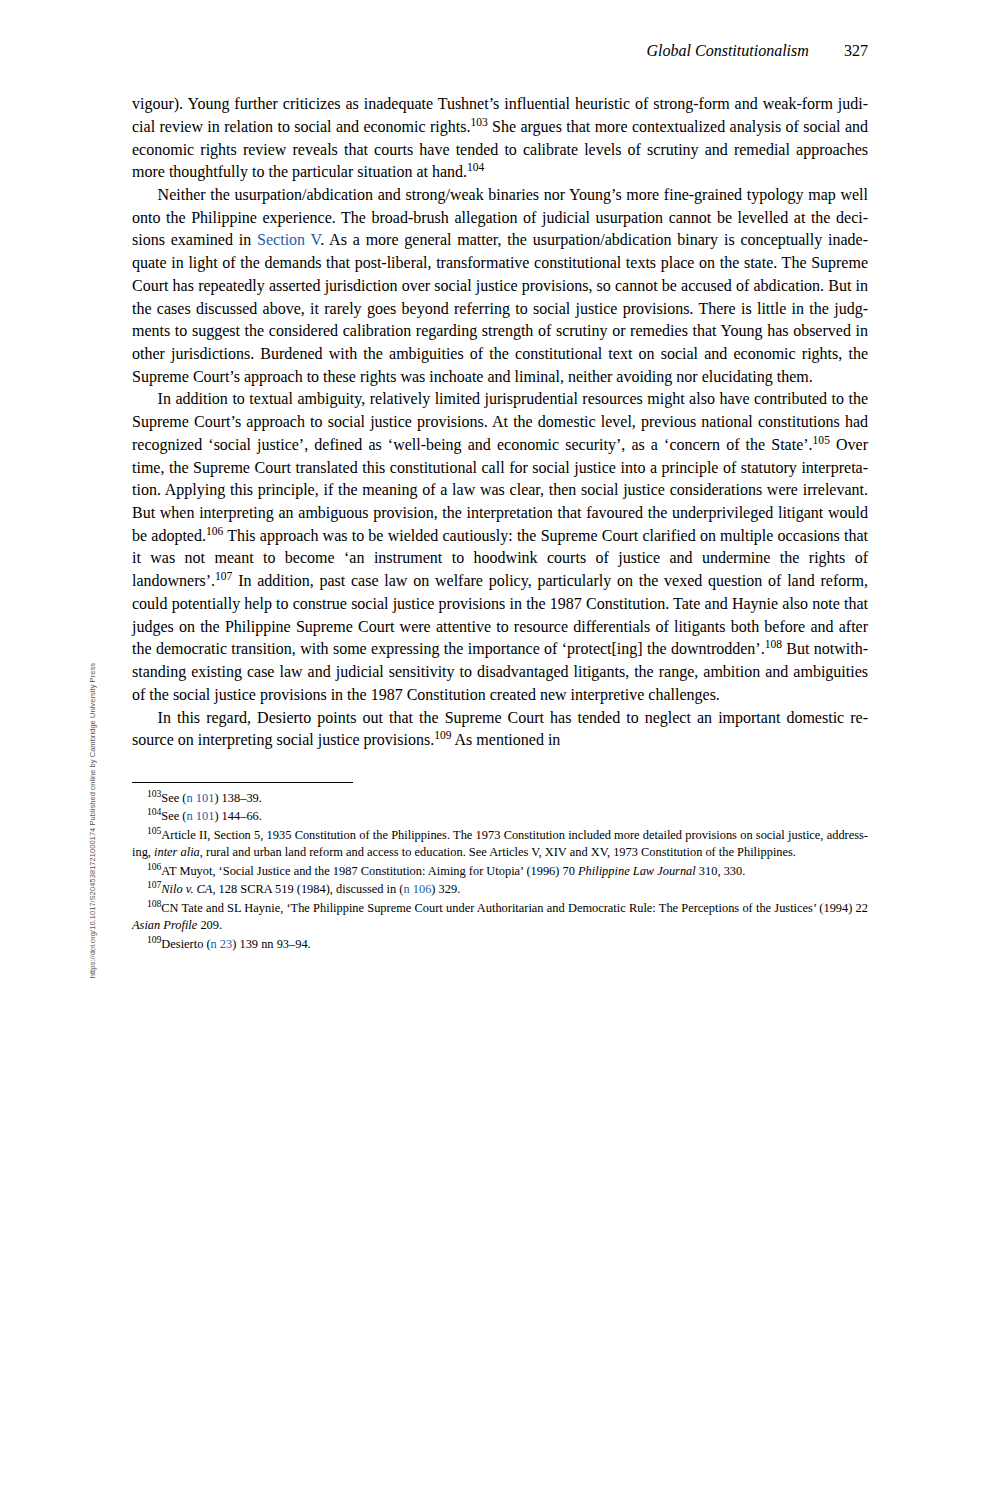https://doi.org/10.1017/S2045381721000174 Published online by Cambridge University Press
Global Constitutionalism 327
vigour). Young further criticizes as inadequate Tushnet’s influential heuristic of strong-form and weak-form judicial review in relation to social and economic rights.103 She argues that more contextualized analysis of social and economic rights review reveals that courts have tended to calibrate levels of scrutiny and remedial approaches more thoughtfully to the particular situation at hand.104
Neither the usurpation/abdication and strong/weak binaries nor Young’s more fine-grained typology map well onto the Philippine experience. The broad-brush allegation of judicial usurpation cannot be levelled at the decisions examined in Section V. As a more general matter, the usurpation/abdication binary is conceptually inadequate in light of the demands that post-liberal, transformative constitutional texts place on the state. The Supreme Court has repeatedly asserted jurisdiction over social justice provisions, so cannot be accused of abdication. But in the cases discussed above, it rarely goes beyond referring to social justice provisions. There is little in the judgments to suggest the considered calibration regarding strength of scrutiny or remedies that Young has observed in other jurisdictions. Burdened with the ambiguities of the constitutional text on social and economic rights, the Supreme Court’s approach to these rights was inchoate and liminal, neither avoiding nor elucidating them.
In addition to textual ambiguity, relatively limited jurisprudential resources might also have contributed to the Supreme Court’s approach to social justice provisions. At the domestic level, previous national constitutions had recognized ‘social justice’, defined as ‘well-being and economic security’, as a ‘concern of the State’.105 Over time, the Supreme Court translated this constitutional call for social justice into a principle of statutory interpretation. Applying this principle, if the meaning of a law was clear, then social justice considerations were irrelevant. But when interpreting an ambiguous provision, the interpretation that favoured the underprivileged litigant would be adopted.106 This approach was to be wielded cautiously: the Supreme Court clarified on multiple occasions that it was not meant to become ‘an instrument to hoodwink courts of justice and undermine the rights of landowners’.107 In addition, past case law on welfare policy, particularly on the vexed question of land reform, could potentially help to construe social justice provisions in the 1987 Constitution. Tate and Haynie also note that judges on the Philippine Supreme Court were attentive to resource differentials of litigants both before and after the democratic transition, with some expressing the importance of ‘protect[ing] the downtrodden’.108 But notwithstanding existing case law and judicial sensitivity to disadvantaged litigants, the range, ambition and ambiguities of the social justice provisions in the 1987 Constitution created new interpretive challenges.
In this regard, Desierto points out that the Supreme Court has tended to neglect an important domestic resource on interpreting social justice provisions.109 As mentioned in
103See (n 101) 138–39.
104See (n 101) 144–66.
105Article II, Section 5, 1935 Constitution of the Philippines. The 1973 Constitution included more detailed provisions on social justice, addressing, inter alia, rural and urban land reform and access to education. See Articles V, XIV and XV, 1973 Constitution of the Philippines.
106AT Muyot, ‘Social Justice and the 1987 Constitution: Aiming for Utopia’ (1996) 70 Philippine Law Journal 310, 330.
107Nilo v. CA, 128 SCRA 519 (1984), discussed in (n 106) 329.
108CN Tate and SL Haynie, ‘The Philippine Supreme Court under Authoritarian and Democratic Rule: The Perceptions of the Justices’ (1994) 22 Asian Profile 209.
109Desierto (n 23) 139 nn 93–94.